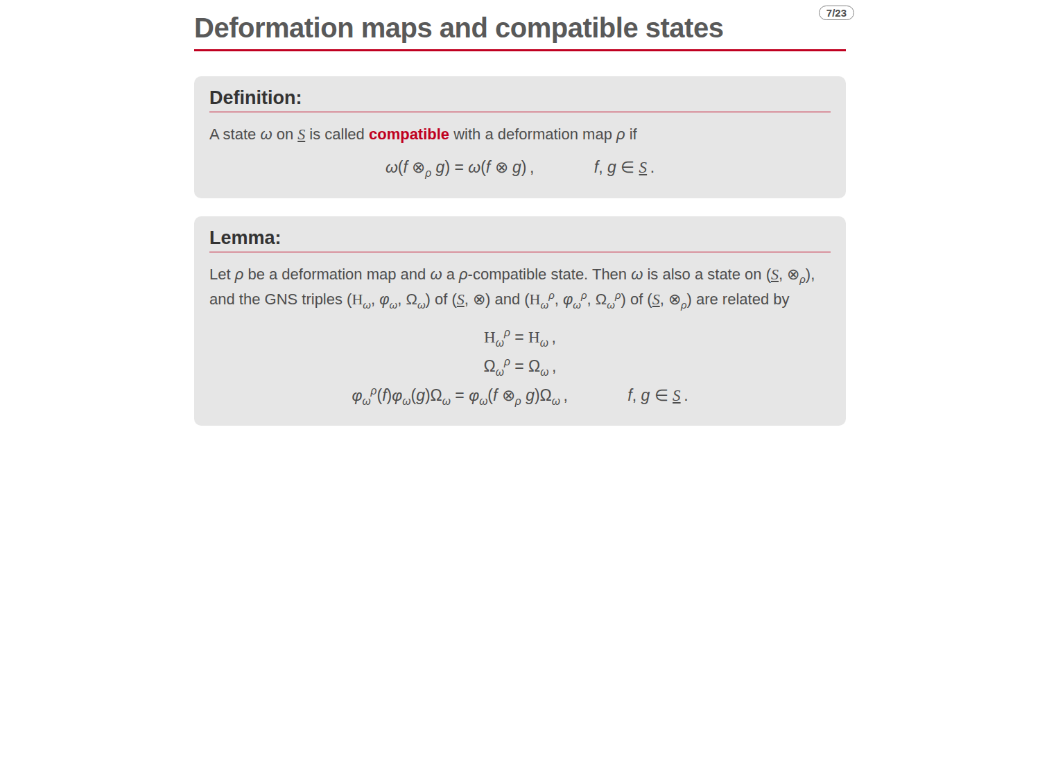7/23
Deformation maps and compatible states
Definition:
A state ω on S is called compatible with a deformation map ρ if
ω(f ⊗ρ g) = ω(f ⊗ g) , f, g ∈ S .
Lemma:
Let ρ be a deformation map and ω a ρ-compatible state. Then ω is also a state on (S, ⊗ρ), and the GNS triples (Hω, φω, Ωω) of (S, ⊗) and (Hωρ, φωρ, Ωωρ) of (S, ⊗ρ) are related by
Hωρ = Hω ,
Ωωρ = Ωω ,
φωρ(f)φω(g)Ωω = φω(f ⊗ρ g)Ωω , f, g ∈ S .